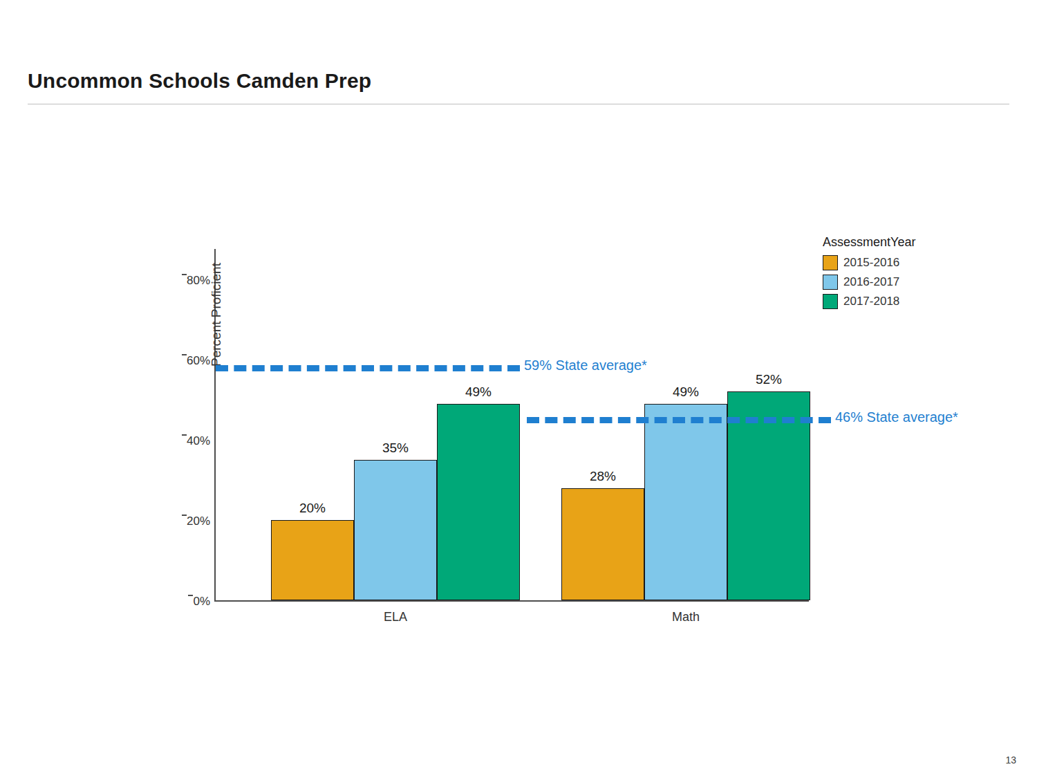Uncommon Schools Camden Prep
AssessmentYear
2015-2016
2016-2017
2017-2018
Percent Proficient
0%
20%
40%
60%
80%
20%
35%
49%
ELA
28%
49%
52%
Math
59% State average*
46% State average*
13